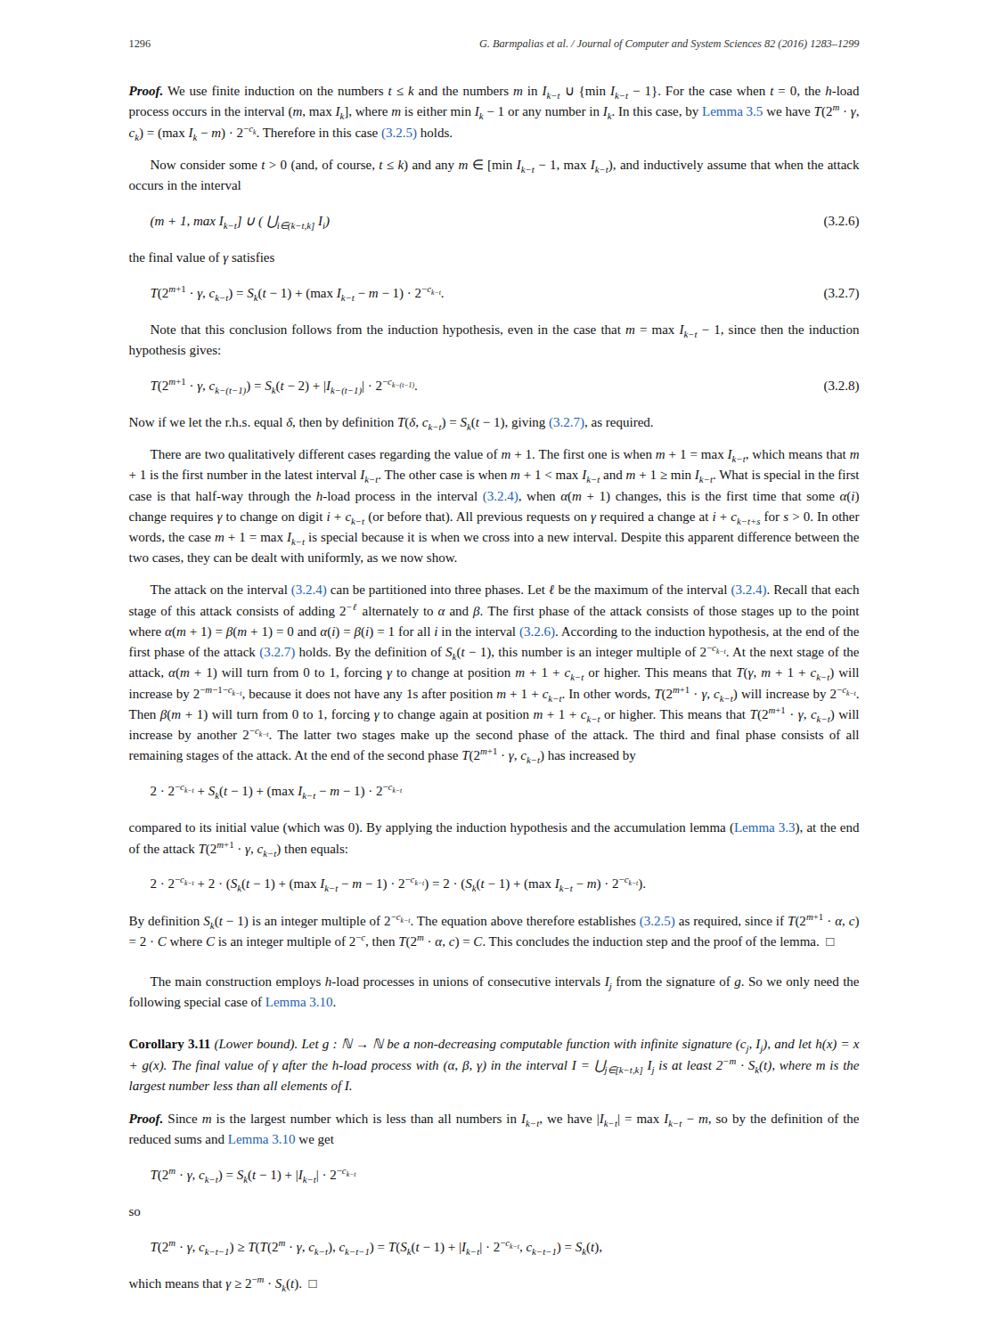1296 G. Barmpalias et al. / Journal of Computer and System Sciences 82 (2016) 1283–1299
Proof. We use finite induction on the numbers t ≤ k and the numbers m in Ik−t ∪ {min Ik−t − 1}. For the case when t = 0, the h-load process occurs in the interval (m, max Ik], where m is either min Ik − 1 or any number in Ik. In this case, by Lemma 3.5 we have T(2m · γ, ck) = (max Ik − m) · 2−ck. Therefore in this case (3.2.5) holds.
Now consider some t > 0 (and, of course, t ≤ k) and any m ∈ [min Ik−t − 1, max Ik−t), and inductively assume that when the attack occurs in the interval
(m + 1, max Ik−t] ∪ ( ⋃i∈(k−t,k] Ii)
(3.2.6)
the final value of γ satisfies
T(2m+1 · γ, ck−t) = Sk(t − 1) + (max Ik−t − m − 1) · 2−ck−t.
(3.2.7)
Note that this conclusion follows from the induction hypothesis, even in the case that m = max Ik−t − 1, since then the induction hypothesis gives:
T(2m+1 · γ, ck−(t−1)) = Sk(t − 2) + |Ik−(t−1)| · 2−ck−(t−1).
(3.2.8)
Now if we let the r.h.s. equal δ, then by definition T(δ, ck−t) = Sk(t − 1), giving (3.2.7), as required.
There are two qualitatively different cases regarding the value of m + 1. The first one is when m + 1 = max Ik−t, which means that m + 1 is the first number in the latest interval Ik−t. The other case is when m + 1 < max Ik−t and m + 1 ≥ min Ik−t. What is special in the first case is that half-way through the h-load process in the interval (3.2.4), when α(m + 1) changes, this is the first time that some α(i) change requires γ to change on digit i + ck−t (or before that). All previous requests on γ required a change at i + ck−t+s for s > 0. In other words, the case m + 1 = max Ik−t is special because it is when we cross into a new interval. Despite this apparent difference between the two cases, they can be dealt with uniformly, as we now show.
The attack on the interval (3.2.4) can be partitioned into three phases. Let ℓ be the maximum of the interval (3.2.4). Recall that each stage of this attack consists of adding 2−ℓ alternately to α and β. The first phase of the attack consists of those stages up to the point where α(m + 1) = β(m + 1) = 0 and α(i) = β(i) = 1 for all i in the interval (3.2.6). According to the induction hypothesis, at the end of the first phase of the attack (3.2.7) holds. By the definition of Sk(t − 1), this number is an integer multiple of 2−ck−t. At the next stage of the attack, α(m + 1) will turn from 0 to 1, forcing γ to change at position m + 1 + ck−t or higher. This means that T(γ, m + 1 + ck−t) will increase by 2−m−1−ck−t, because it does not have any 1s after position m + 1 + ck−t. In other words, T(2m+1 · γ, ck−t) will increase by 2−ck−t. Then β(m + 1) will turn from 0 to 1, forcing γ to change again at position m + 1 + ck−t or higher. This means that T(2m+1 · γ, ck−t) will increase by another 2−ck−t. The latter two stages make up the second phase of the attack. The third and final phase consists of all remaining stages of the attack. At the end of the second phase T(2m+1 · γ, ck−t) has increased by
2 · 2−ck−t + Sk(t − 1) + (max Ik−t − m − 1) · 2−ck−t
compared to its initial value (which was 0). By applying the induction hypothesis and the accumulation lemma (Lemma 3.3), at the end of the attack T(2m+1 · γ, ck−t) then equals:
2 · 2−ck−t + 2 · (Sk(t − 1) + (max Ik−t − m − 1) · 2−ck−t) = 2 · (Sk(t − 1) + (max Ik−t − m) · 2−ck−t).
By definition Sk(t − 1) is an integer multiple of 2−ck−t. The equation above therefore establishes (3.2.5) as required, since if T(2m+1 · α, c) = 2 · C where C is an integer multiple of 2−c, then T(2m · α, c) = C. This concludes the induction step and the proof of the lemma. □
The main construction employs h-load processes in unions of consecutive intervals Ij from the signature of g. So we only need the following special case of Lemma 3.10.
Corollary 3.11 (Lower bound). Let g : ℕ → ℕ be a non-decreasing computable function with infinite signature (cj, Ij), and let h(x) = x + g(x). The final value of γ after the h-load process with (α, β, γ) in the interval I = ⋃j∈[k−t,k] Ij is at least 2−m · Sk(t), where m is the largest number less than all elements of I.
Proof. Since m is the largest number which is less than all numbers in Ik−t, we have |Ik−t| = max Ik−t − m, so by the definition of the reduced sums and Lemma 3.10 we get
T(2m · γ, ck−t) = Sk(t − 1) + |Ik−t| · 2−ck−t
so
T(2m · γ, ck−t−1) ≥ T(T(2m · γ, ck−t), ck−t−1) = T(Sk(t − 1) + |Ik−t| · 2−ck−t, ck−t−1) = Sk(t),
which means that γ ≥ 2−m · Sk(t). □